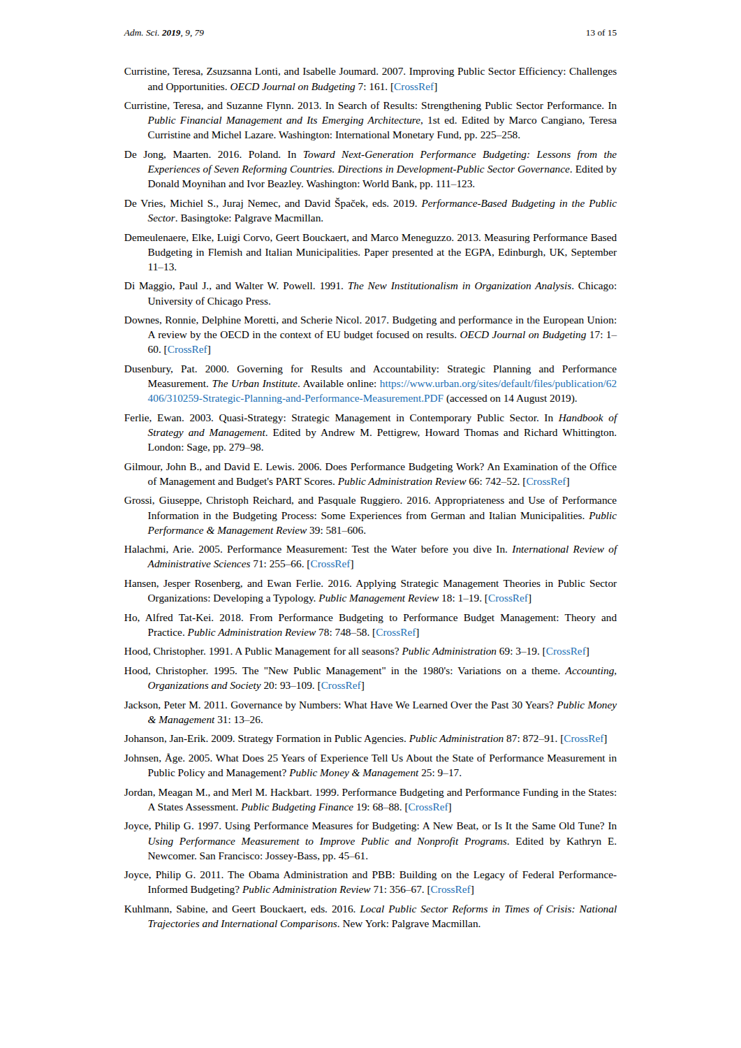Adm. Sci. 2019, 9, 79 13 of 15
Curristine, Teresa, Zsuzsanna Lonti, and Isabelle Joumard. 2007. Improving Public Sector Efficiency: Challenges and Opportunities. OECD Journal on Budgeting 7: 161. [CrossRef]
Curristine, Teresa, and Suzanne Flynn. 2013. In Search of Results: Strengthening Public Sector Performance. In Public Financial Management and Its Emerging Architecture, 1st ed. Edited by Marco Cangiano, Teresa Curristine and Michel Lazare. Washington: International Monetary Fund, pp. 225–258.
De Jong, Maarten. 2016. Poland. In Toward Next-Generation Performance Budgeting: Lessons from the Experiences of Seven Reforming Countries. Directions in Development-Public Sector Governance. Edited by Donald Moynihan and Ivor Beazley. Washington: World Bank, pp. 111–123.
De Vries, Michiel S., Juraj Nemec, and David Špaček, eds. 2019. Performance-Based Budgeting in the Public Sector. Basingtoke: Palgrave Macmillan.
Demeulenaere, Elke, Luigi Corvo, Geert Bouckaert, and Marco Meneguzzo. 2013. Measuring Performance Based Budgeting in Flemish and Italian Municipalities. Paper presented at the EGPA, Edinburgh, UK, September 11–13.
Di Maggio, Paul J., and Walter W. Powell. 1991. The New Institutionalism in Organization Analysis. Chicago: University of Chicago Press.
Downes, Ronnie, Delphine Moretti, and Scherie Nicol. 2017. Budgeting and performance in the European Union: A review by the OECD in the context of EU budget focused on results. OECD Journal on Budgeting 17: 1–60. [CrossRef]
Dusenbury, Pat. 2000. Governing for Results and Accountability: Strategic Planning and Performance Measurement. The Urban Institute. Available online: https://www.urban.org/sites/default/files/publication/62406/310259-Strategic-Planning-and-Performance-Measurement.PDF (accessed on 14 August 2019).
Ferlie, Ewan. 2003. Quasi-Strategy: Strategic Management in Contemporary Public Sector. In Handbook of Strategy and Management. Edited by Andrew M. Pettigrew, Howard Thomas and Richard Whittington. London: Sage, pp. 279–98.
Gilmour, John B., and David E. Lewis. 2006. Does Performance Budgeting Work? An Examination of the Office of Management and Budget's PART Scores. Public Administration Review 66: 742–52. [CrossRef]
Grossi, Giuseppe, Christoph Reichard, and Pasquale Ruggiero. 2016. Appropriateness and Use of Performance Information in the Budgeting Process: Some Experiences from German and Italian Municipalities. Public Performance & Management Review 39: 581–606.
Halachmi, Arie. 2005. Performance Measurement: Test the Water before you dive In. International Review of Administrative Sciences 71: 255–66. [CrossRef]
Hansen, Jesper Rosenberg, and Ewan Ferlie. 2016. Applying Strategic Management Theories in Public Sector Organizations: Developing a Typology. Public Management Review 18: 1–19. [CrossRef]
Ho, Alfred Tat-Kei. 2018. From Performance Budgeting to Performance Budget Management: Theory and Practice. Public Administration Review 78: 748–58. [CrossRef]
Hood, Christopher. 1991. A Public Management for all seasons? Public Administration 69: 3–19. [CrossRef]
Hood, Christopher. 1995. The "New Public Management" in the 1980's: Variations on a theme. Accounting, Organizations and Society 20: 93–109. [CrossRef]
Jackson, Peter M. 2011. Governance by Numbers: What Have We Learned Over the Past 30 Years? Public Money & Management 31: 13–26.
Johanson, Jan-Erik. 2009. Strategy Formation in Public Agencies. Public Administration 87: 872–91. [CrossRef]
Johnsen, Åge. 2005. What Does 25 Years of Experience Tell Us About the State of Performance Measurement in Public Policy and Management? Public Money & Management 25: 9–17.
Jordan, Meagan M., and Merl M. Hackbart. 1999. Performance Budgeting and Performance Funding in the States: A States Assessment. Public Budgeting Finance 19: 68–88. [CrossRef]
Joyce, Philip G. 1997. Using Performance Measures for Budgeting: A New Beat, or Is It the Same Old Tune? In Using Performance Measurement to Improve Public and Nonprofit Programs. Edited by Kathryn E. Newcomer. San Francisco: Jossey-Bass, pp. 45–61.
Joyce, Philip G. 2011. The Obama Administration and PBB: Building on the Legacy of Federal Performance-Informed Budgeting? Public Administration Review 71: 356–67. [CrossRef]
Kuhlmann, Sabine, and Geert Bouckaert, eds. 2016. Local Public Sector Reforms in Times of Crisis: National Trajectories and International Comparisons. New York: Palgrave Macmillan.